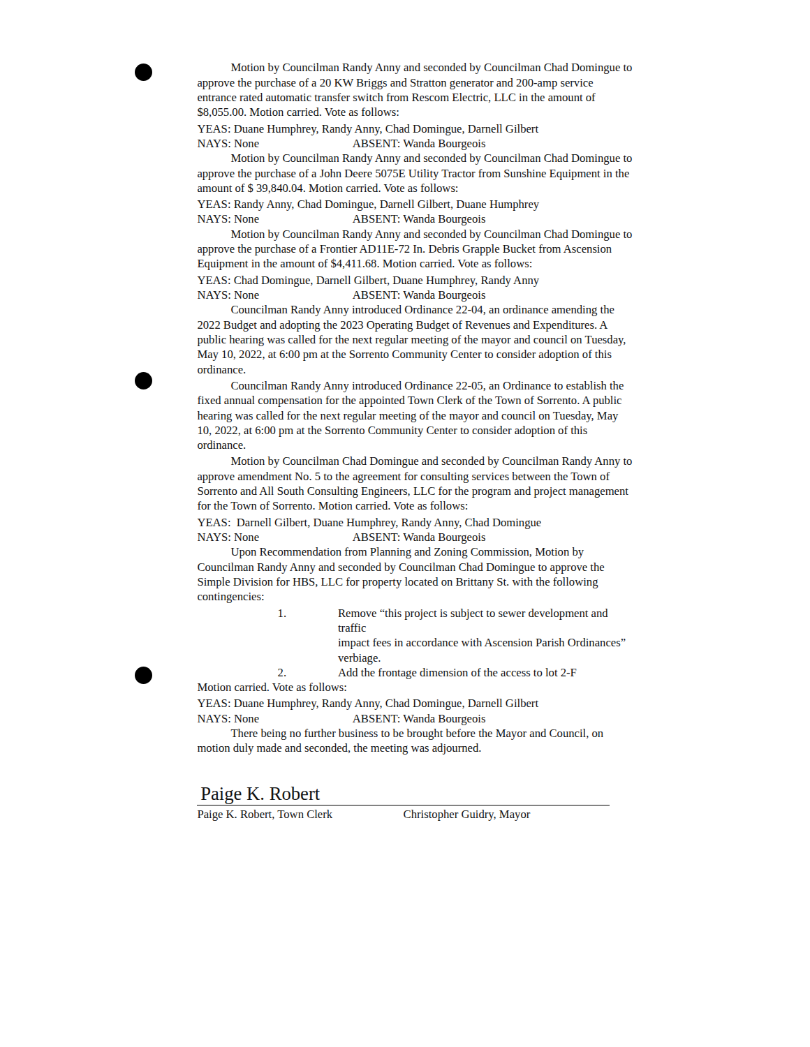Motion by Councilman Randy Anny and seconded by Councilman Chad Domingue to approve the purchase of a 20 KW Briggs and Stratton generator and 200-amp service entrance rated automatic transfer switch from Rescom Electric, LLC in the amount of $8,055.00. Motion carried. Vote as follows:
YEAS: Duane Humphrey, Randy Anny, Chad Domingue, Darnell Gilbert
NAYS: None ABSENT: Wanda Bourgeois
Motion by Councilman Randy Anny and seconded by Councilman Chad Domingue to approve the purchase of a John Deere 5075E Utility Tractor from Sunshine Equipment in the amount of $ 39,840.04. Motion carried. Vote as follows:
YEAS: Randy Anny, Chad Domingue, Darnell Gilbert, Duane Humphrey
NAYS: None ABSENT: Wanda Bourgeois
Motion by Councilman Randy Anny and seconded by Councilman Chad Domingue to approve the purchase of a Frontier AD11E-72 In. Debris Grapple Bucket from Ascension Equipment in the amount of $4,411.68. Motion carried. Vote as follows:
YEAS: Chad Domingue, Darnell Gilbert, Duane Humphrey, Randy Anny
NAYS: None ABSENT: Wanda Bourgeois
Councilman Randy Anny introduced Ordinance 22-04, an ordinance amending the 2022 Budget and adopting the 2023 Operating Budget of Revenues and Expenditures. A public hearing was called for the next regular meeting of the mayor and council on Tuesday, May 10, 2022, at 6:00 pm at the Sorrento Community Center to consider adoption of this ordinance.
Councilman Randy Anny introduced Ordinance 22-05, an Ordinance to establish the fixed annual compensation for the appointed Town Clerk of the Town of Sorrento. A public hearing was called for the next regular meeting of the mayor and council on Tuesday, May 10, 2022, at 6:00 pm at the Sorrento Community Center to consider adoption of this ordinance.
Motion by Councilman Chad Domingue and seconded by Councilman Randy Anny to approve amendment No. 5 to the agreement for consulting services between the Town of Sorrento and All South Consulting Engineers, LLC for the program and project management for the Town of Sorrento. Motion carried. Vote as follows:
YEAS: Darnell Gilbert, Duane Humphrey, Randy Anny, Chad Domingue
NAYS: None ABSENT: Wanda Bourgeois
Upon Recommendation from Planning and Zoning Commission, Motion by Councilman Randy Anny and seconded by Councilman Chad Domingue to approve the Simple Division for HBS, LLC for property located on Brittany St. with the following contingencies:
1. Remove “this project is subject to sewer development and traffic
impact fees in accordance with Ascension Parish Ordinances” verbiage.
2. Add the frontage dimension of the access to lot 2-F
Motion carried. Vote as follows:
YEAS: Duane Humphrey, Randy Anny, Chad Domingue, Darnell Gilbert
NAYS: None ABSENT: Wanda Bourgeois
There being no further business to be brought before the Mayor and Council, on motion duly made and seconded, the meeting was adjourned.
Paige K. Robert
Paige K. Robert, Town Clerk
 
Christopher Guidry, Mayor